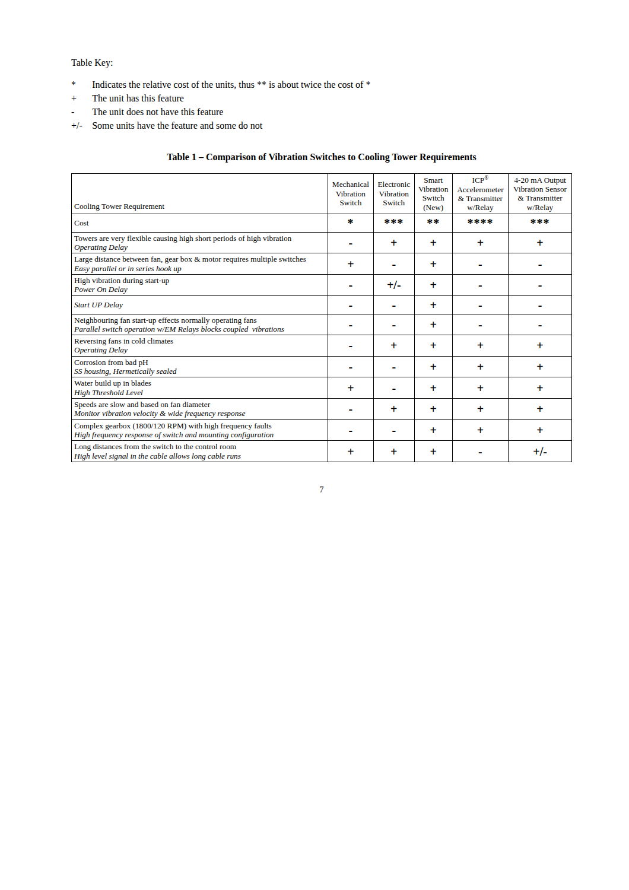Table Key:
*Indicates the relative cost of the units, thus ** is about twice the cost of *
+The unit has this feature
-The unit does not have this feature
+/-Some units have the feature and some do not
Table 1 – Comparison of Vibration Switches to Cooling Tower Requirements
| Cooling Tower Requirement | Mechanical Vibration Switch | Electronic Vibration Switch | Smart Vibration Switch (New) | ICP ® Accelerometer & Transmitter w/Relay | 4-20 mA Output Vibration Sensor & Transmitter w/Relay |
| --- | --- | --- | --- | --- | --- |
| Cost | * | *** | ** | **** | *** |
| Towers are very flexible causing high short periods of high vibration Operating Delay | - | + | + | + | + |
| Large distance between fan, gear box & motor requires multiple switches Easy parallel or in series hook up | + | - | + | - | - |
| High vibration during start-up Power On Delay | - | +/- | + | - | - |
| Start UP Delay | - | - | + | - | - |
| Neighbouring fan start-up effects normally operating fans Parallel switch operation w/EM Relays blocks coupled vibrations | - | - | + | - | - |
| Reversing fans in cold climates Operating Delay | - | + | + | + | + |
| Corrosion from bad pH SS housing, Hermetically sealed | - | - | + | + | + |
| Water build up in blades High Threshold Level | + | - | + | + | + |
| Speeds are slow and based on fan diameter Monitor vibration velocity & wide frequency response | - | + | + | + | + |
| Complex gearbox (1800/120 RPM) with high frequency faults High frequency response of switch and mounting configuration | - | - | + | + | + |
| Long distances from the switch to the control room High level signal in the cable allows long cable runs | + | + | + | - | +/- |
7